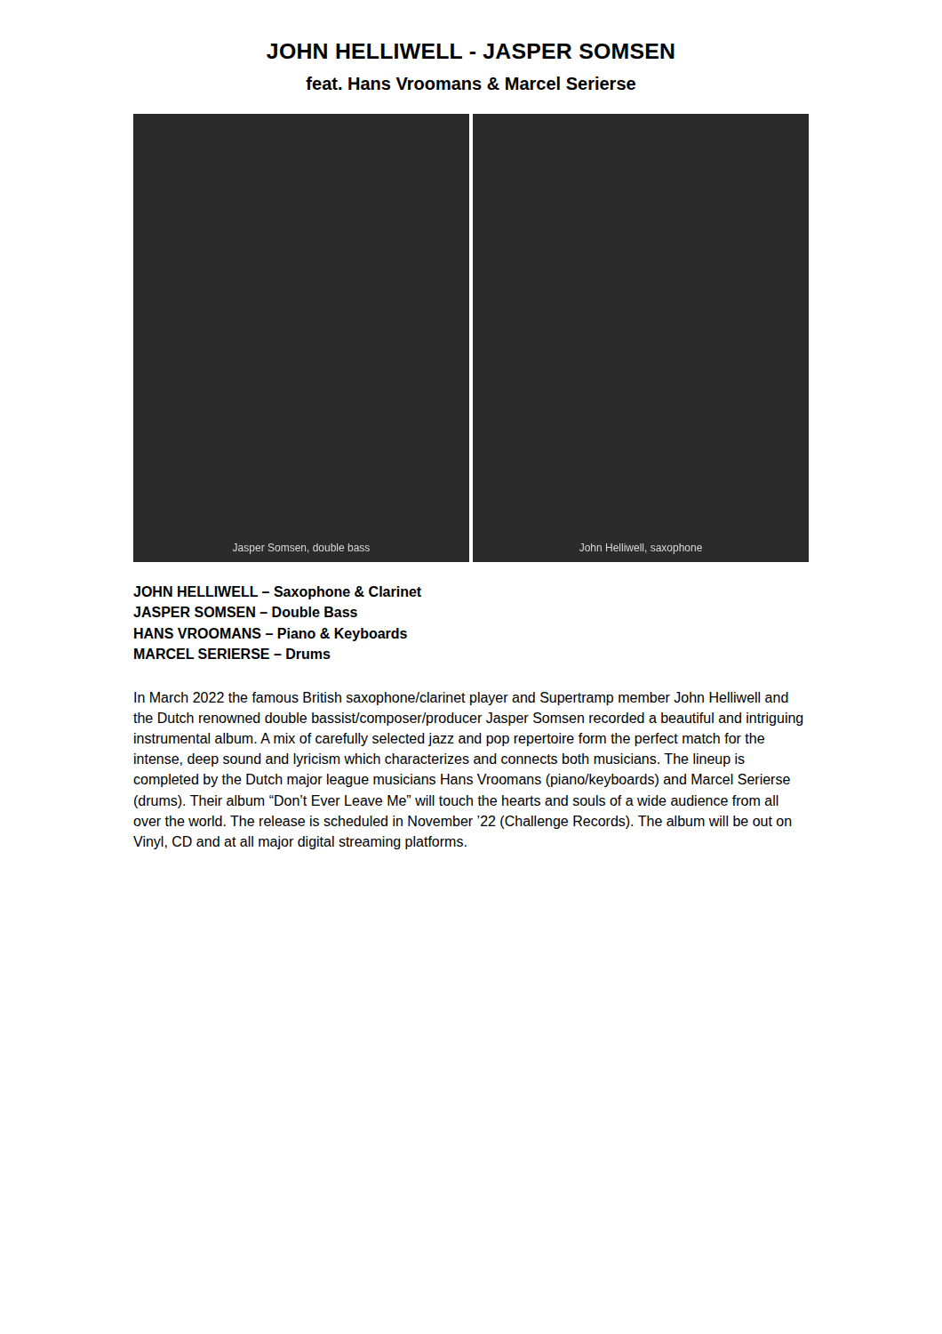JOHN HELLIWELL - JASPER SOMSEN
feat. Hans Vroomans & Marcel Serierse
Jasper Somsen, double bass
John Helliwell, saxophone
JOHN HELLIWELL – Saxophone & Clarinet
JASPER SOMSEN – Double Bass
HANS VROOMANS – Piano & Keyboards
MARCEL SERIERSE – Drums
In March 2022 the famous British saxophone/clarinet player and Supertramp member John Helliwell and the Dutch renowned double bassist/composer/producer Jasper Somsen recorded a beautiful and intriguing instrumental album. A mix of carefully selected jazz and pop repertoire form the perfect match for the intense, deep sound and lyricism which characterizes and connects both musicians. The lineup is completed by the Dutch major league musicians Hans Vroomans (piano/keyboards) and Marcel Serierse (drums). Their album “Don’t Ever Leave Me” will touch the hearts and souls of a wide audience from all over the world. The release is scheduled in November ’22 (Challenge Records). The album will be out on Vinyl, CD and at all major digital streaming platforms.